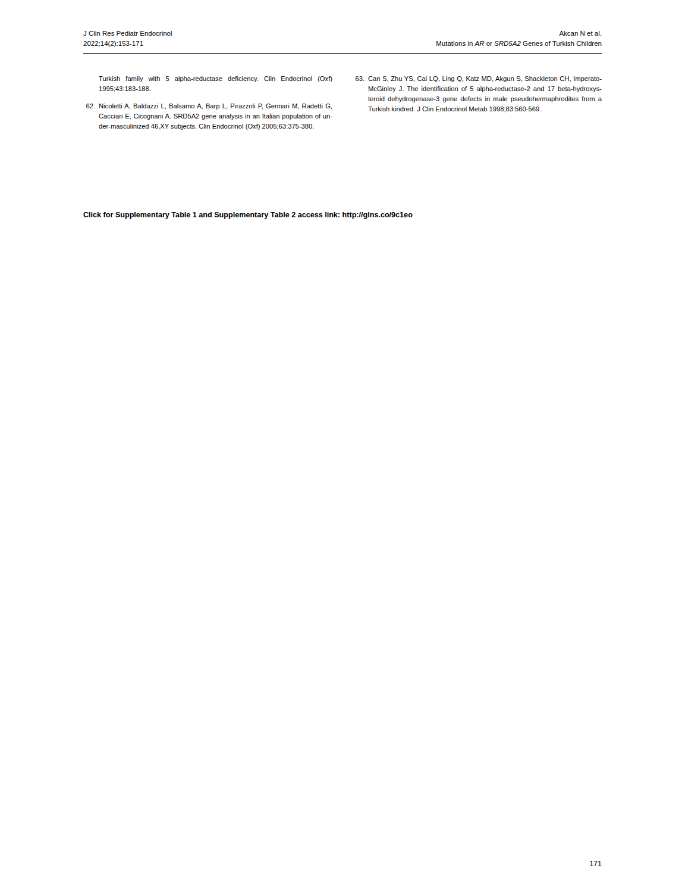J Clin Res Pediatr Endocrinol
2022;14(2):153-171
Akcan N et al.
Mutations in AR or SRD5A2 Genes of Turkish Children
Turkish family with 5 alpha-reductase deficiency. Clin Endocrinol (Oxf) 1995;43:183-188.
62. Nicoletti A, Baldazzi L, Balsamo A, Barp L, Pirazzoli P, Gennari M, Radetti G, Cacciari E, Cicognani A. SRD5A2 gene analysis in an Italian population of under-masculinized 46,XY subjects. Clin Endocrinol (Oxf) 2005;63:375-380.
63. Can S, Zhu YS, Cai LQ, Ling Q, Katz MD, Akgun S, Shackleton CH, Imperato-McGinley J. The identification of 5 alpha-reductase-2 and 17 beta-hydroxysteroid dehydrogenase-3 gene defects in male pseudohermaphrodites from a Turkish kindred. J Clin Endocrinol Metab 1998;83:560-569.
Click for Supplementary Table 1 and Supplementary Table 2 access link: http://glns.co/9c1eo
171